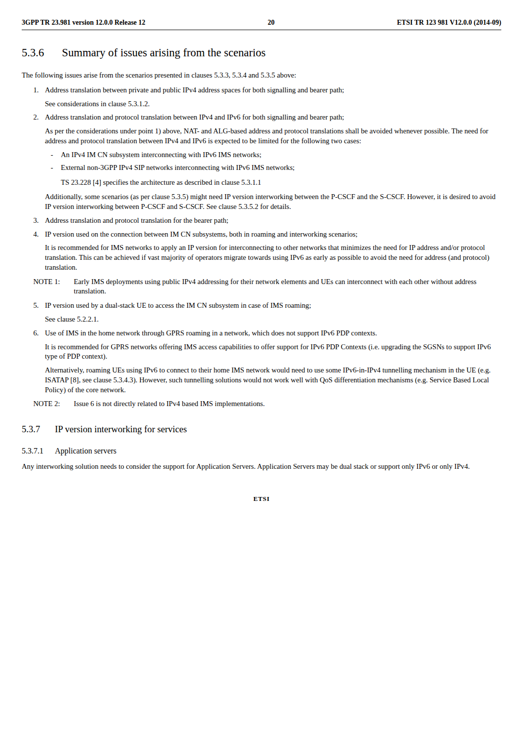3GPP TR 23.981 version 12.0.0 Release 12
20
ETSI TR 123 981 V12.0.0 (2014-09)
5.3.6 Summary of issues arising from the scenarios
The following issues arise from the scenarios presented in clauses 5.3.3, 5.3.4 and 5.3.5 above:
Address translation between private and public IPv4 address spaces for both signalling and bearer path;
See considerations in clause 5.3.1.2.
Address translation and protocol translation between IPv4 and IPv6 for both signalling and bearer path;
As per the considerations under point 1) above, NAT- and ALG-based address and protocol translations shall be avoided whenever possible. The need for address and protocol translation between IPv4 and IPv6 is expected to be limited for the following two cases:
An IPv4 IM CN subsystem interconnecting with IPv6 IMS networks;
External non-3GPP IPv4 SIP networks interconnecting with IPv6 IMS networks;
TS 23.228 [4] specifies the architecture as described in clause 5.3.1.1
Additionally, some scenarios (as per clause 5.3.5) might need IP version interworking between the P-CSCF and the S-CSCF. However, it is desired to avoid IP version interworking between P-CSCF and S-CSCF. See clause 5.3.5.2 for details.
Address translation and protocol translation for the bearer path;
IP version used on the connection between IM CN subsystems, both in roaming and interworking scenarios;
It is recommended for IMS networks to apply an IP version for interconnecting to other networks that minimizes the need for IP address and/or protocol translation. This can be achieved if vast majority of operators migrate towards using IPv6 as early as possible to avoid the need for address (and protocol) translation.
NOTE 1:
Early IMS deployments using public IPv4 addressing for their network elements and UEs can interconnect with each other without address translation.
IP version used by a dual-stack UE to access the IM CN subsystem in case of IMS roaming;
See clause 5.2.2.1.
Use of IMS in the home network through GPRS roaming in a network, which does not support IPv6 PDP contexts.
It is recommended for GPRS networks offering IMS access capabilities to offer support for IPv6 PDP Contexts (i.e. upgrading the SGSNs to support IPv6 type of PDP context).
Alternatively, roaming UEs using IPv6 to connect to their home IMS network would need to use some IPv6-in-IPv4 tunnelling mechanism in the UE (e.g. ISATAP [8], see clause 5.3.4.3). However, such tunnelling solutions would not work well with QoS differentiation mechanisms (e.g. Service Based Local Policy) of the core network.
NOTE 2:
Issue 6 is not directly related to IPv4 based IMS implementations.
5.3.7 IP version interworking for services
5.3.7.1 Application servers
Any interworking solution needs to consider the support for Application Servers. Application Servers may be dual stack or support only IPv6 or only IPv4.
ETSI